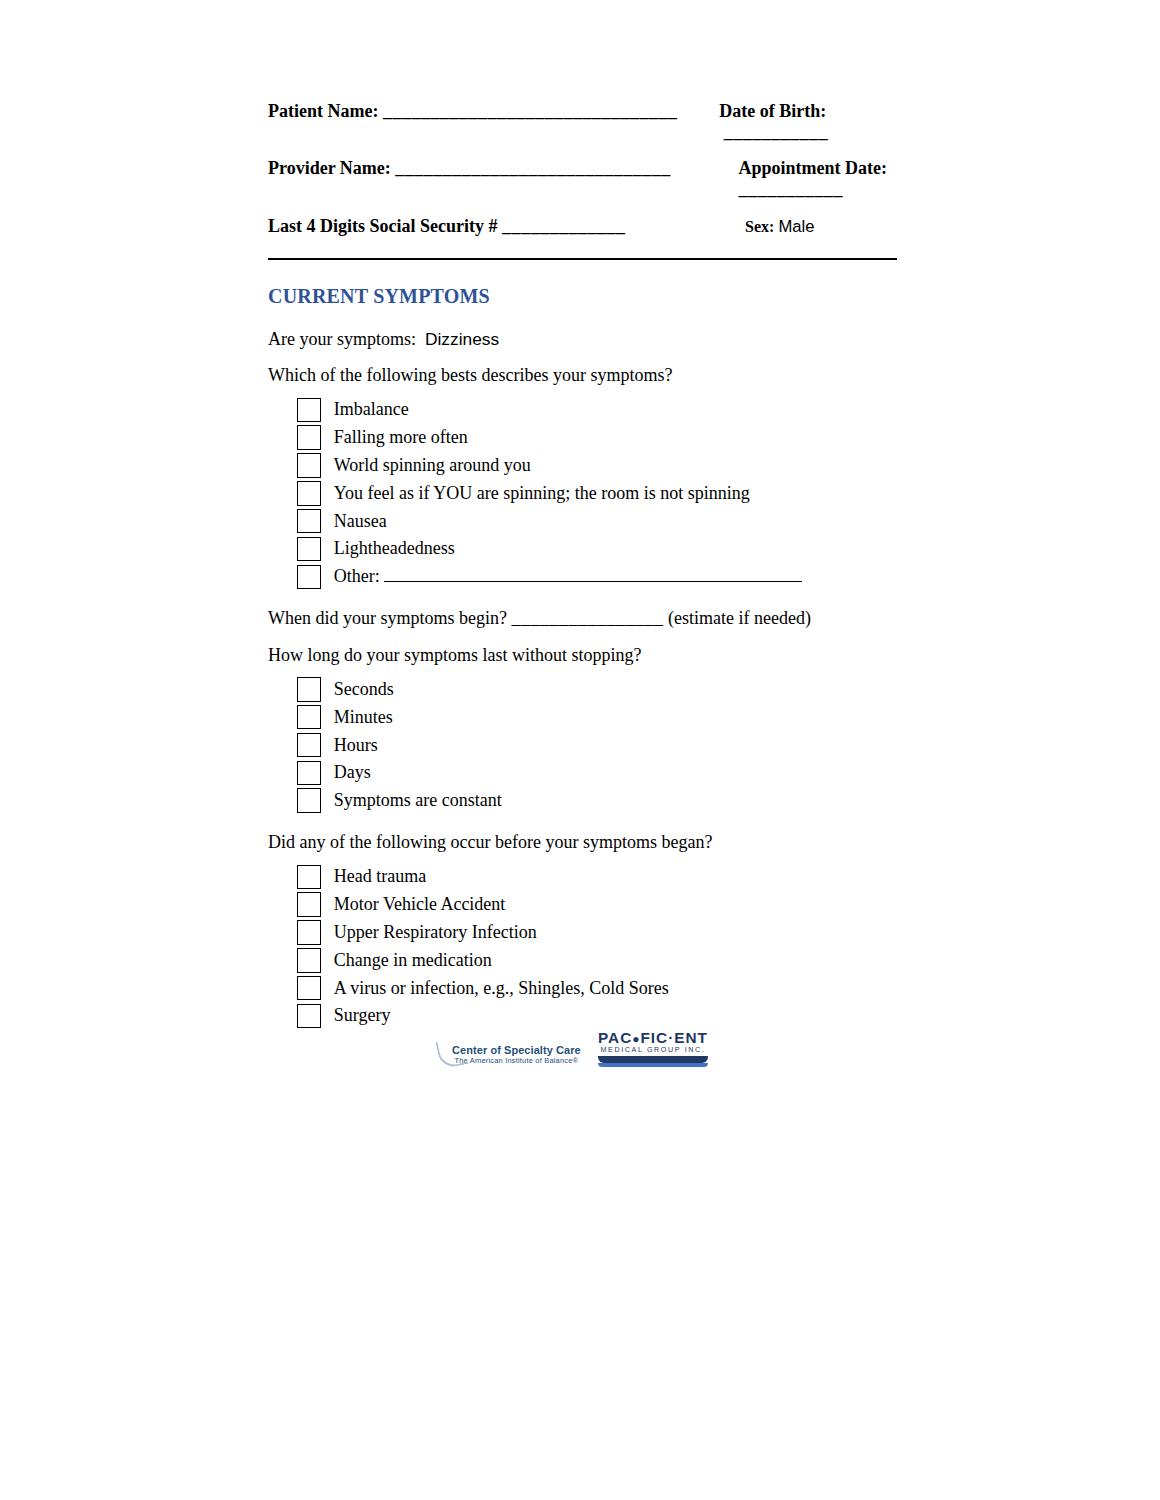Patient Name: _______________________________
Date of Birth: ___________
Provider Name: _____________________________
Appointment Date: ___________
Last 4 Digits Social Security # _____________
Sex: Male
CURRENT SYMPTOMS
Are your symptoms: Dizziness
Which of the following bests describes your symptoms?
Imbalance
Falling more often
World spinning around you
You feel as if YOU are spinning; the room is not spinning
Nausea
Lightheadedness
Other:
When did your symptoms begin? ________________ (estimate if needed)
How long do your symptoms last without stopping?
Seconds
Minutes
Hours
Days
Symptoms are constant
Did any of the following occur before your symptoms began?
Head trauma
Motor Vehicle Accident
Upper Respiratory Infection
Change in medication
A virus or infection, e.g., Shingles, Cold Sores
Surgery
Center of Specialty Care
The American Institute of Balance®
PAC●FIC·ENT
MEDICAL GROUP INC.